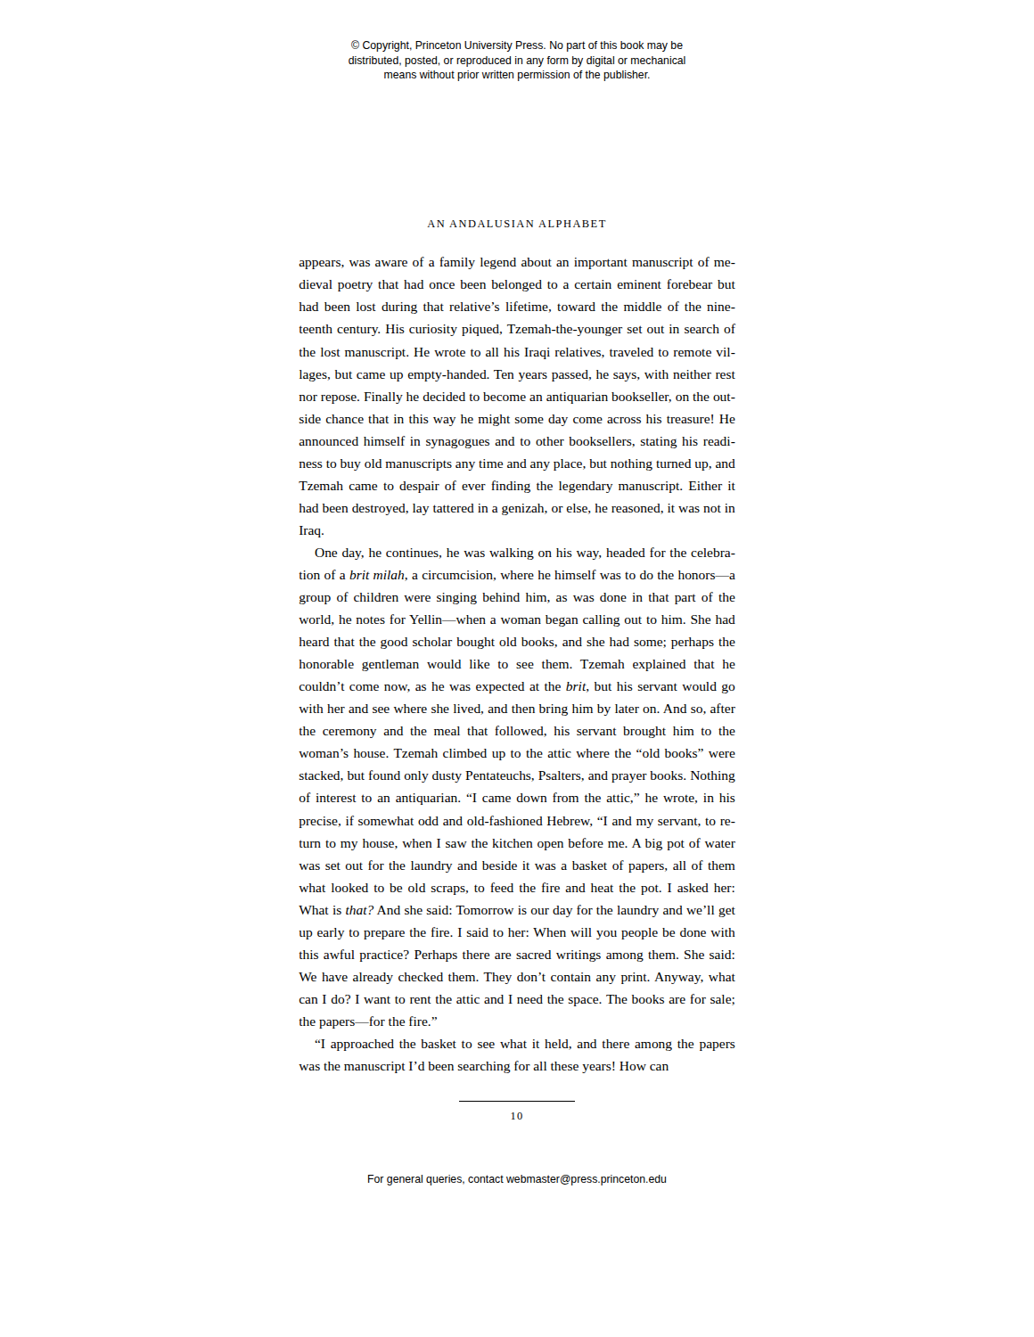© Copyright, Princeton University Press. No part of this book may be distributed, posted, or reproduced in any form by digital or mechanical means without prior written permission of the publisher.
An Andalusian Alphabet
appears, was aware of a family legend about an important manuscript of medieval poetry that had once been belonged to a certain eminent forebear but had been lost during that relative’s lifetime, toward the middle of the nineteenth century. His curiosity piqued, Tzemah-the-younger set out in search of the lost manuscript. He wrote to all his Iraqi relatives, traveled to remote villages, but came up empty-handed. Ten years passed, he says, with neither rest nor repose. Finally he decided to become an antiquarian bookseller, on the outside chance that in this way he might some day come across his treasure! He announced himself in synagogues and to other booksellers, stating his readiness to buy old manuscripts any time and any place, but nothing turned up, and Tzemah came to despair of ever finding the legendary manuscript. Either it had been destroyed, lay tattered in a genizah, or else, he reasoned, it was not in Iraq.
One day, he continues, he was walking on his way, headed for the celebration of a brit milah, a circumcision, where he himself was to do the honors—a group of children were singing behind him, as was done in that part of the world, he notes for Yellin—when a woman began calling out to him. She had heard that the good scholar bought old books, and she had some; perhaps the honorable gentleman would like to see them. Tzemah explained that he couldn’t come now, as he was expected at the brit, but his servant would go with her and see where she lived, and then bring him by later on. And so, after the ceremony and the meal that followed, his servant brought him to the woman’s house. Tzemah climbed up to the attic where the “old books” were stacked, but found only dusty Pentateuchs, Psalters, and prayer books. Nothing of interest to an antiquarian. “I came down from the attic,” he wrote, in his precise, if somewhat odd and old-fashioned Hebrew, “I and my servant, to return to my house, when I saw the kitchen open before me. A big pot of water was set out for the laundry and beside it was a basket of papers, all of them what looked to be old scraps, to feed the fire and heat the pot. I asked her: What is that? And she said: Tomorrow is our day for the laundry and we’ll get up early to prepare the fire. I said to her: When will you people be done with this awful practice? Perhaps there are sacred writings among them. She said: We have already checked them. They don’t contain any print. Anyway, what can I do? I want to rent the attic and I need the space. The books are for sale; the papers—for the fire.”
“I approached the basket to see what it held, and there among the papers was the manuscript I’d been searching for all these years! How can
10
For general queries, contact webmaster@press.princeton.edu